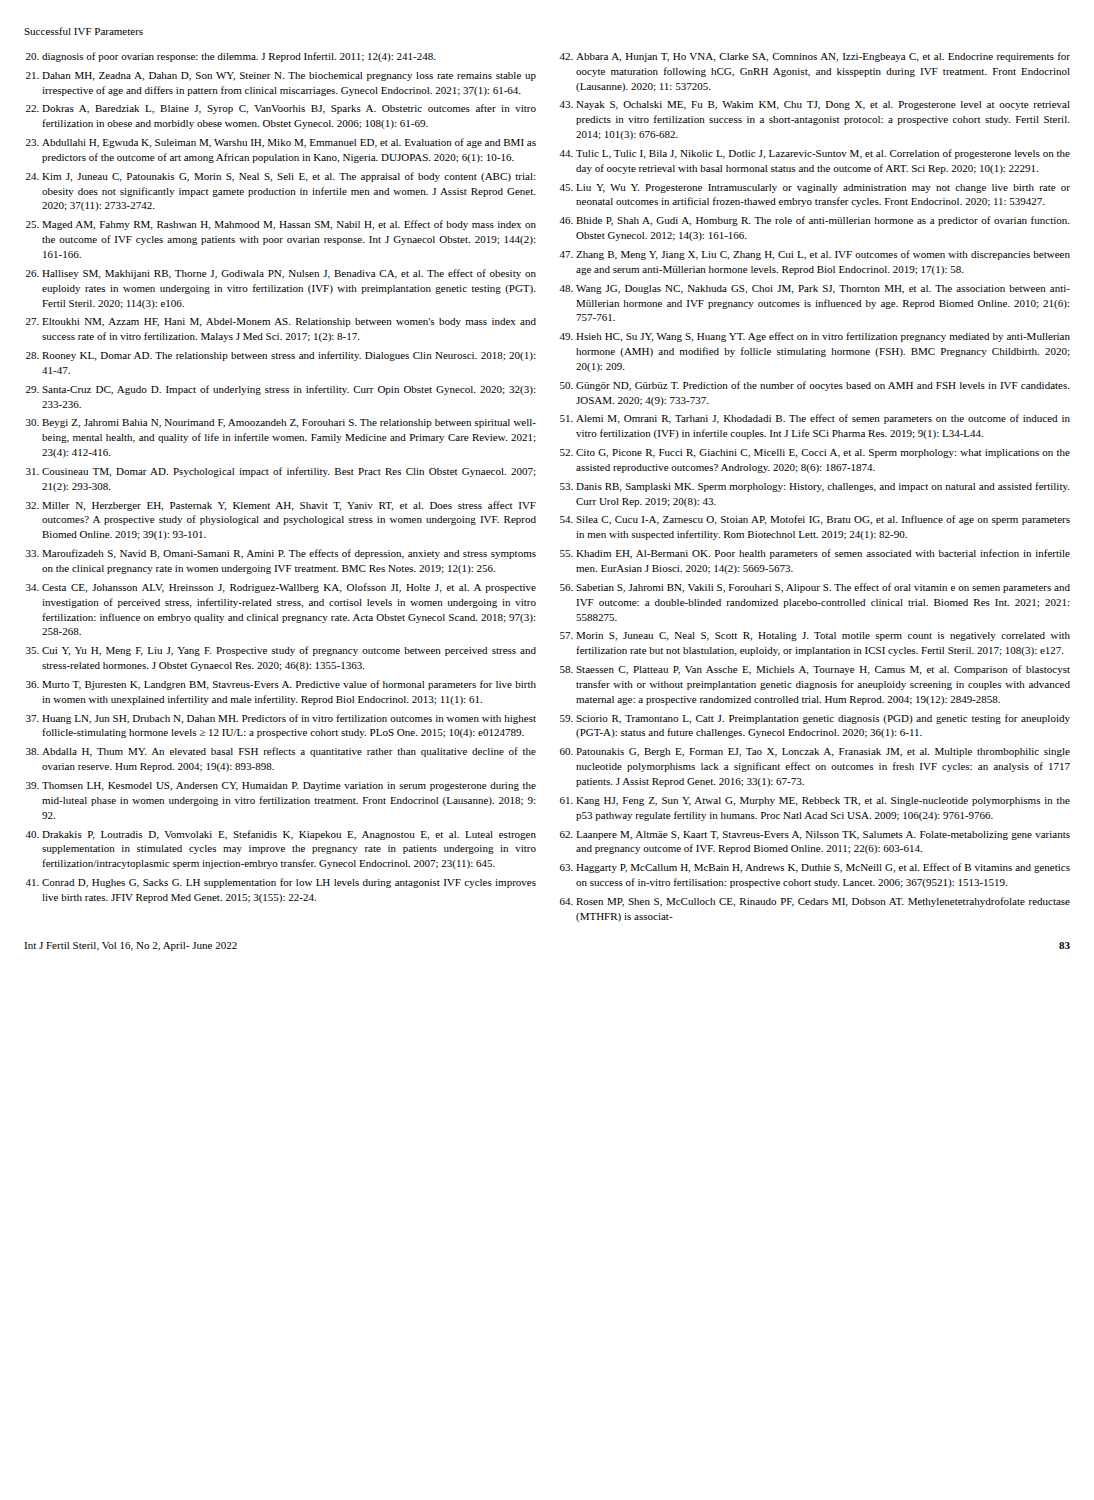Successful IVF Parameters
diagnosis of poor ovarian response: the dilemma. J Reprod Infertil. 2011; 12(4): 241-248.
Dahan MH, Zeadna A, Dahan D, Son WY, Steiner N. The biochemical pregnancy loss rate remains stable up irrespective of age and differs in pattern from clinical miscarriages. Gynecol Endocrinol. 2021; 37(1): 61-64.
Dokras A, Baredziak L, Blaine J, Syrop C, VanVoorhis BJ, Sparks A. Obstetric outcomes after in vitro fertilization in obese and morbidly obese women. Obstet Gynecol. 2006; 108(1): 61-69.
Abdullahi H, Egwuda K, Suleiman M, Warshu IH, Miko M, Emmanuel ED, et al. Evaluation of age and BMI as predictors of the outcome of art among African population in Kano, Nigeria. DUJOPAS. 2020; 6(1): 10-16.
Kim J, Juneau C, Patounakis G, Morin S, Neal S, Seli E, et al. The appraisal of body content (ABC) trial: obesity does not significantly impact gamete production in infertile men and women. J Assist Reprod Genet. 2020; 37(11): 2733-2742.
Maged AM, Fahmy RM, Rashwan H, Mahmood M, Hassan SM, Nabil H, et al. Effect of body mass index on the outcome of IVF cycles among patients with poor ovarian response. Int J Gynaecol Obstet. 2019; 144(2): 161-166.
Hallisey SM, Makhijani RB, Thorne J, Godiwala PN, Nulsen J, Benadiva CA, et al. The effect of obesity on euploidy rates in women undergoing in vitro fertilization (IVF) with preimplantation genetic testing (PGT). Fertil Steril. 2020; 114(3): e106.
Eltoukhi NM, Azzam HF, Hani M, Abdel-Monem AS. Relationship between women's body mass index and success rate of in vitro fertilization. Malays J Med Sci. 2017; 1(2): 8-17.
Rooney KL, Domar AD. The relationship between stress and infertility. Dialogues Clin Neurosci. 2018; 20(1): 41-47.
Santa-Cruz DC, Agudo D. Impact of underlying stress in infertility. Curr Opin Obstet Gynecol. 2020; 32(3): 233-236.
Beygi Z, Jahromi Bahia N, Nourimand F, Amoozandeh Z, Forouhari S. The relationship between spiritual well-being, mental health, and quality of life in infertile women. Family Medicine and Primary Care Review. 2021; 23(4): 412-416.
Cousineau TM, Domar AD. Psychological impact of infertility. Best Pract Res Clin Obstet Gynaecol. 2007; 21(2): 293-308.
Miller N, Herzberger EH, Pasternak Y, Klement AH, Shavit T, Yaniv RT, et al. Does stress affect IVF outcomes? A prospective study of physiological and psychological stress in women undergoing IVF. Reprod Biomed Online. 2019; 39(1): 93-101.
Maroufizadeh S, Navid B, Omani-Samani R, Amini P. The effects of depression, anxiety and stress symptoms on the clinical pregnancy rate in women undergoing IVF treatment. BMC Res Notes. 2019; 12(1): 256.
Cesta CE, Johansson ALV, Hreinsson J, Rodriguez-Wallberg KA, Olofsson JI, Holte J, et al. A prospective investigation of perceived stress, infertility-related stress, and cortisol levels in women undergoing in vitro fertilization: influence on embryo quality and clinical pregnancy rate. Acta Obstet Gynecol Scand. 2018; 97(3): 258-268.
Cui Y, Yu H, Meng F, Liu J, Yang F. Prospective study of pregnancy outcome between perceived stress and stress-related hormones. J Obstet Gynaecol Res. 2020; 46(8): 1355-1363.
Murto T, Bjuresten K, Landgren BM, Stavreus-Evers A. Predictive value of hormonal parameters for live birth in women with unexplained infertility and male infertility. Reprod Biol Endocrinol. 2013; 11(1): 61.
Huang LN, Jun SH, Drubach N, Dahan MH. Predictors of in vitro fertilization outcomes in women with highest follicle-stimulating hormone levels ≥ 12 IU/L: a prospective cohort study. PLoS One. 2015; 10(4): e0124789.
Abdalla H, Thum MY. An elevated basal FSH reflects a quantitative rather than qualitative decline of the ovarian reserve. Hum Reprod. 2004; 19(4): 893-898.
Thomsen LH, Kesmodel US, Andersen CY, Humaidan P. Daytime variation in serum progesterone during the mid-luteal phase in women undergoing in vitro fertilization treatment. Front Endocrinol (Lausanne). 2018; 9: 92.
Drakakis P, Loutradis D, Vomvolaki E, Stefanidis K, Kiapekou E, Anagnostou E, et al. Luteal estrogen supplementation in stimulated cycles may improve the pregnancy rate in patients undergoing in vitro fertilization/intracytoplasmic sperm injection-embryo transfer. Gynecol Endocrinol. 2007; 23(11): 645.
Conrad D, Hughes G, Sacks G. LH supplementation for low LH levels during antagonist IVF cycles improves live birth rates. JFIV Reprod Med Genet. 2015; 3(155): 22-24.
Abbara A, Hunjan T, Ho VNA, Clarke SA, Comninos AN, Izzi-Engbeaya C, et al. Endocrine requirements for oocyte maturation following hCG, GnRH Agonist, and kisspeptin during IVF treatment. Front Endocrinol (Lausanne). 2020; 11: 537205.
Nayak S, Ochalski ME, Fu B, Wakim KM, Chu TJ, Dong X, et al. Progesterone level at oocyte retrieval predicts in vitro fertilization success in a short-antagonist protocol: a prospective cohort study. Fertil Steril. 2014; 101(3): 676-682.
Tulic L, Tulic I, Bila J, Nikolic L, Dotlic J, Lazarevic-Suntov M, et al. Correlation of progesterone levels on the day of oocyte retrieval with basal hormonal status and the outcome of ART. Sci Rep. 2020; 10(1): 22291.
Liu Y, Wu Y. Progesterone Intramuscularly or vaginally administration may not change live birth rate or neonatal outcomes in artificial frozen-thawed embryo transfer cycles. Front Endocrinol. 2020; 11: 539427.
Bhide P, Shah A, Gudi A, Homburg R. The role of anti-müllerian hormone as a predictor of ovarian function. Obstet Gynecol. 2012; 14(3): 161-166.
Zhang B, Meng Y, Jiang X, Liu C, Zhang H, Cui L, et al. IVF outcomes of women with discrepancies between age and serum anti-Müllerian hormone levels. Reprod Biol Endocrinol. 2019; 17(1): 58.
Wang JG, Douglas NC, Nakhuda GS, Choi JM, Park SJ, Thornton MH, et al. The association between anti-Müllerian hormone and IVF pregnancy outcomes is influenced by age. Reprod Biomed Online. 2010; 21(6): 757-761.
Hsieh HC, Su JY, Wang S, Huang YT. Age effect on in vitro fertilization pregnancy mediated by anti-Mullerian hormone (AMH) and modified by follicle stimulating hormone (FSH). BMC Pregnancy Childbirth. 2020; 20(1): 209.
Güngör ND, Gürbüz T. Prediction of the number of oocytes based on AMH and FSH levels in IVF candidates. JOSAM. 2020; 4(9): 733-737.
Alemi M, Omrani R, Tarhani J, Khodadadi B. The effect of semen parameters on the outcome of induced in vitro fertilization (IVF) in infertile couples. Int J Life SCi Pharma Res. 2019; 9(1): L34-L44.
Cito G, Picone R, Fucci R, Giachini C, Micelli E, Cocci A, et al. Sperm morphology: what implications on the assisted reproductive outcomes? Andrology. 2020; 8(6): 1867-1874.
Danis RB, Samplaski MK. Sperm morphology: History, challenges, and impact on natural and assisted fertility. Curr Urol Rep. 2019; 20(8): 43.
Silea C, Cucu I-A, Zarnescu O, Stoian AP, Motofei IG, Bratu OG, et al. Influence of age on sperm parameters in men with suspected infertility. Rom Biotechnol Lett. 2019; 24(1): 82-90.
Khadim EH, Al-Bermani OK. Poor health parameters of semen associated with bacterial infection in infertile men. EurAsian J Biosci. 2020; 14(2): 5669-5673.
Sabetian S, Jahromi BN, Vakili S, Forouhari S, Alipour S. The effect of oral vitamin e on semen parameters and IVF outcome: a double-blinded randomized placebo-controlled clinical trial. Biomed Res Int. 2021; 2021: 5588275.
Morin S, Juneau C, Neal S, Scott R, Hotaling J. Total motile sperm count is negatively correlated with fertilization rate but not blastulation, euploidy, or implantation in ICSI cycles. Fertil Steril. 2017; 108(3): e127.
Staessen C, Platteau P, Van Assche E, Michiels A, Tournaye H, Camus M, et al. Comparison of blastocyst transfer with or without preimplantation genetic diagnosis for aneuploidy screening in couples with advanced maternal age: a prospective randomized controlled trial. Hum Reprod. 2004; 19(12): 2849-2858.
Sciorio R, Tramontano L, Catt J. Preimplantation genetic diagnosis (PGD) and genetic testing for aneuploidy (PGT-A): status and future challenges. Gynecol Endocrinol. 2020; 36(1): 6-11.
Patounakis G, Bergh E, Forman EJ, Tao X, Lonczak A, Franasiak JM, et al. Multiple thrombophilic single nucleotide polymorphisms lack a significant effect on outcomes in fresh IVF cycles: an analysis of 1717 patients. J Assist Reprod Genet. 2016; 33(1): 67-73.
Kang HJ, Feng Z, Sun Y, Atwal G, Murphy ME, Rebbeck TR, et al. Single-nucleotide polymorphisms in the p53 pathway regulate fertility in humans. Proc Natl Acad Sci USA. 2009; 106(24): 9761-9766.
Laanpere M, Altmäe S, Kaart T, Stavreus-Evers A, Nilsson TK, Salumets A. Folate-metabolizing gene variants and pregnancy outcome of IVF. Reprod Biomed Online. 2011; 22(6): 603-614.
Haggarty P, McCallum H, McBain H, Andrews K, Duthie S, McNeill G, et al. Effect of B vitamins and genetics on success of in-vitro fertilisation: prospective cohort study. Lancet. 2006; 367(9521): 1513-1519.
Rosen MP, Shen S, McCulloch CE, Rinaudo PF, Cedars MI, Dobson AT. Methylenetetrahydrofolate reductase (MTHFR) is associat-
Int J Fertil Steril, Vol 16, No 2, April- June 2022 83